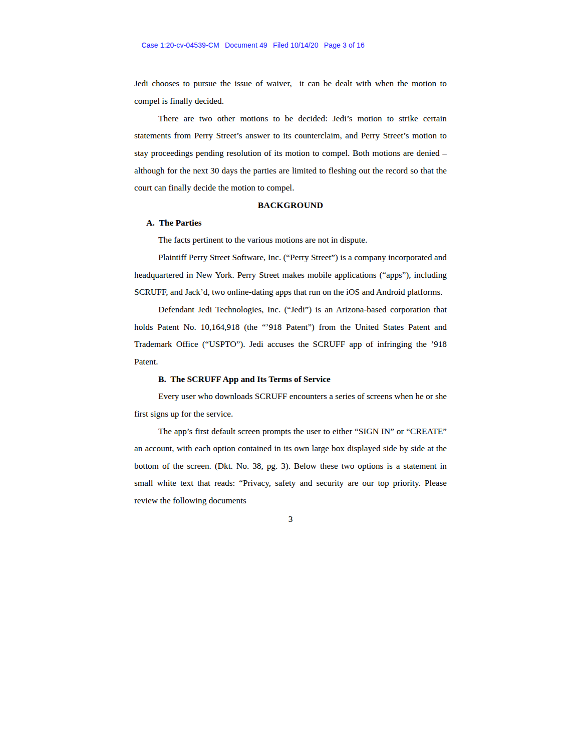Case 1:20-cv-04539-CM Document 49 Filed 10/14/20 Page 3 of 16
Jedi chooses to pursue the issue of waiver, it can be dealt with when the motion to compel is finally decided.
There are two other motions to be decided: Jedi’s motion to strike certain statements from Perry Street’s answer to its counterclaim, and Perry Street’s motion to stay proceedings pending resolution of its motion to compel. Both motions are denied – although for the next 30 days the parties are limited to fleshing out the record so that the court can finally decide the motion to compel.
BACKGROUND
A. The Parties
The facts pertinent to the various motions are not in dispute.
Plaintiff Perry Street Software, Inc. (“Perry Street”) is a company incorporated and headquartered in New York. Perry Street makes mobile applications (“apps”), including SCRUFF, and Jack’d, two online-dating apps that run on the iOS and Android platforms.
Defendant Jedi Technologies, Inc. (“Jedi”) is an Arizona-based corporation that holds Patent No. 10,164,918 (the “’918 Patent”) from the United States Patent and Trademark Office (“USPTO”). Jedi accuses the SCRUFF app of infringing the ’918 Patent.
B. The SCRUFF App and Its Terms of Service
Every user who downloads SCRUFF encounters a series of screens when he or she first signs up for the service.
The app’s first default screen prompts the user to either “SIGN IN” or “CREATE” an account, with each option contained in its own large box displayed side by side at the bottom of the screen. (Dkt. No. 38, pg. 3). Below these two options is a statement in small white text that reads: “Privacy, safety and security are our top priority. Please review the following documents
3